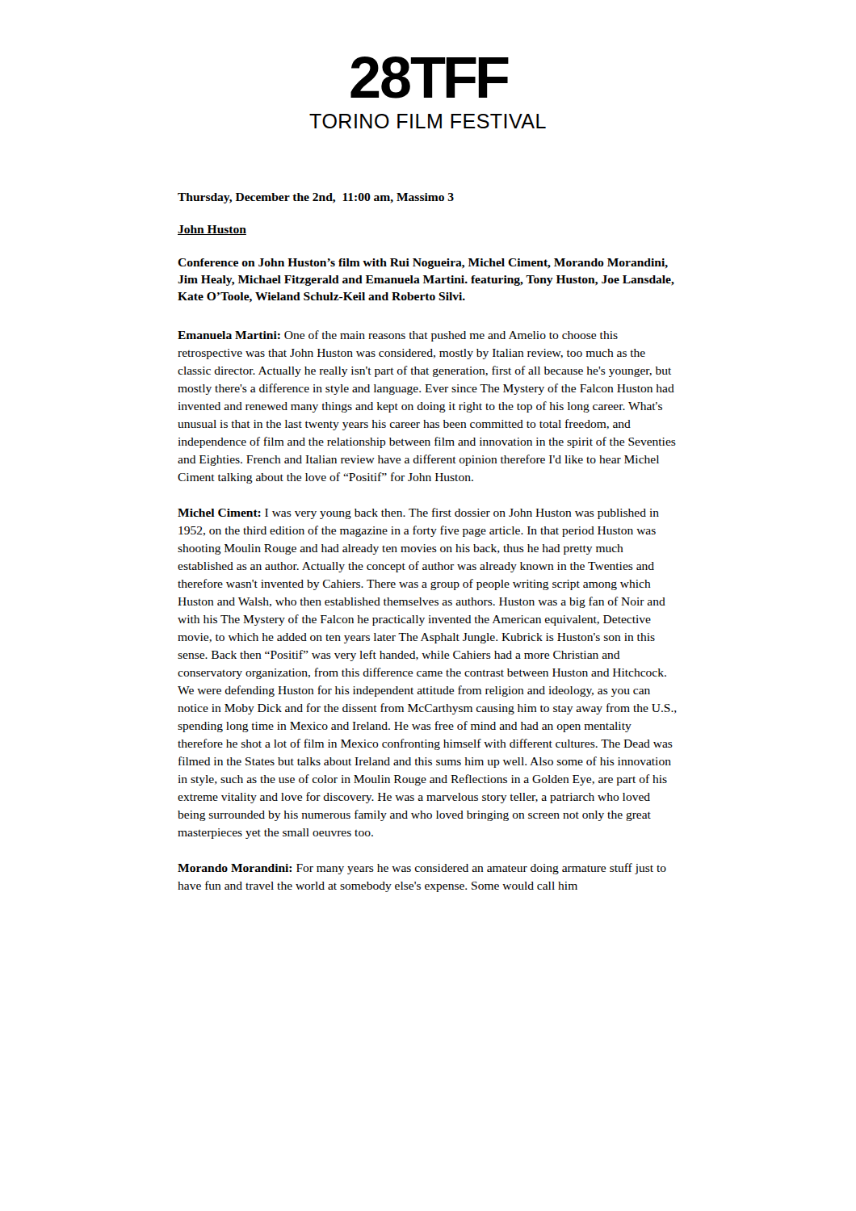28TFF
TORINO FILM FESTIVAL
Thursday, December the 2nd, 11:00 am, Massimo 3
John Huston
Conference on John Huston’s film with Rui Nogueira, Michel Ciment, Morando Morandini, Jim Healy, Michael Fitzgerald and Emanuela Martini. featuring, Tony Huston, Joe Lansdale, Kate O’Toole, Wieland Schulz-Keil and Roberto Silvi.
Emanuela Martini: One of the main reasons that pushed me and Amelio to choose this retrospective was that John Huston was considered, mostly by Italian review, too much as the classic director. Actually he really isn't part of that generation, first of all because he's younger, but mostly there's a difference in style and language. Ever since The Mystery of the Falcon Huston had invented and renewed many things and kept on doing it right to the top of his long career. What's unusual is that in the last twenty years his career has been committed to total freedom, and independence of film and the relationship between film and innovation in the spirit of the Seventies and Eighties. French and Italian review have a different opinion therefore I'd like to hear Michel Ciment talking about the love of “Positif” for John Huston.
Michel Ciment: I was very young back then. The first dossier on John Huston was published in 1952, on the third edition of the magazine in a forty five page article. In that period Huston was shooting Moulin Rouge and had already ten movies on his back, thus he had pretty much established as an author. Actually the concept of author was already known in the Twenties and therefore wasn't invented by Cahiers. There was a group of people writing script among which Huston and Walsh, who then established themselves as authors. Huston was a big fan of Noir and with his The Mystery of the Falcon he practically invented the American equivalent, Detective movie, to which he added on ten years later The Asphalt Jungle. Kubrick is Huston's son in this sense. Back then “Positif” was very left handed, while Cahiers had a more Christian and conservatory organization, from this difference came the contrast between Huston and Hitchcock. We were defending Huston for his independent attitude from religion and ideology, as you can notice in Moby Dick and for the dissent from McCarthysm causing him to stay away from the U.S., spending long time in Mexico and Ireland. He was free of mind and had an open mentality therefore he shot a lot of film in Mexico confronting himself with different cultures. The Dead was filmed in the States but talks about Ireland and this sums him up well. Also some of his innovation in style, such as the use of color in Moulin Rouge and Reflections in a Golden Eye, are part of his extreme vitality and love for discovery. He was a marvelous story teller, a patriarch who loved being surrounded by his numerous family and who loved bringing on screen not only the great masterpieces yet the small oeuvres too.
Morando Morandini: For many years he was considered an amateur doing armature stuff just to have fun and travel the world at somebody else's expense. Some would call him